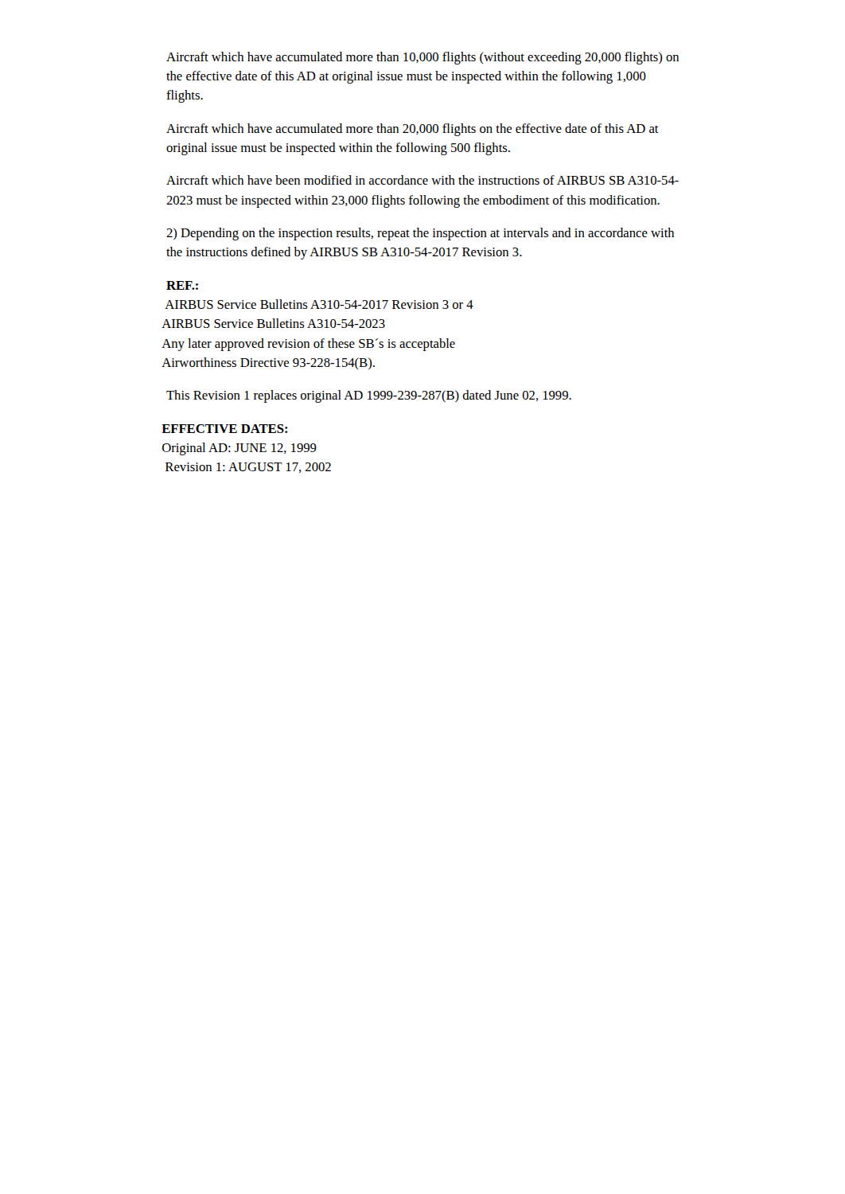Aircraft which have accumulated more than 10,000 flights (without exceeding 20,000 flights) on the effective date of this AD at original issue must be inspected within the following 1,000 flights.
Aircraft which have accumulated more than 20,000 flights on the effective date of this AD at original issue must be inspected within the following 500 flights.
Aircraft which have been modified in accordance with the instructions of AIRBUS SB A310-54-2023 must be inspected within 23,000 flights following the embodiment of this modification.
2) Depending on the inspection results, repeat the inspection at intervals and in accordance with the instructions defined by AIRBUS SB A310-54-2017 Revision 3.
REF.:
AIRBUS Service Bulletins A310-54-2017 Revision 3 or 4
AIRBUS Service Bulletins A310-54-2023
Any later approved revision of these SB´s is acceptable
Airworthiness Directive 93-228-154(B).
This Revision 1 replaces original AD 1999-239-287(B) dated June 02, 1999.
EFFECTIVE DATES:
Original AD: JUNE 12, 1999
Revision 1: AUGUST 17, 2002